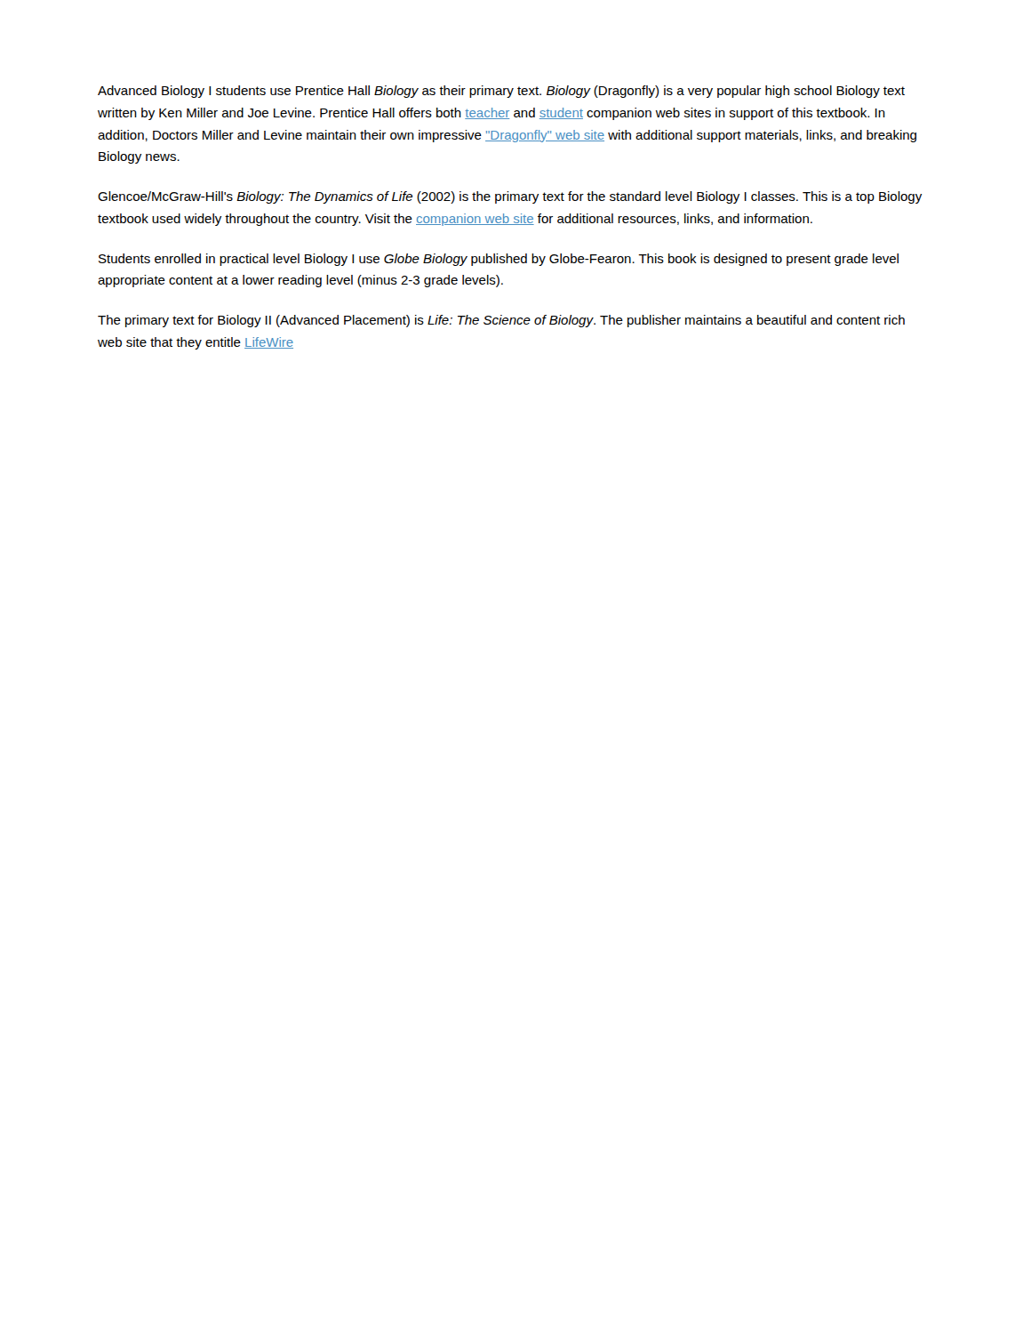Advanced Biology I students use Prentice Hall Biology as their primary text. Biology (Dragonfly) is a very popular high school Biology text written by Ken Miller and Joe Levine. Prentice Hall offers both teacher and student companion web sites in support of this textbook. In addition, Doctors Miller and Levine maintain their own impressive "Dragonfly" web site with additional support materials, links, and breaking Biology news.
Glencoe/McGraw-Hill's Biology: The Dynamics of Life (2002) is the primary text for the standard level Biology I classes. This is a top Biology textbook used widely throughout the country. Visit the companion web site for additional resources, links, and information.
Students enrolled in practical level Biology I use Globe Biology published by Globe-Fearon. This book is designed to present grade level appropriate content at a lower reading level (minus 2-3 grade levels).
The primary text for Biology II (Advanced Placement) is Life: The Science of Biology. The publisher maintains a beautiful and content rich web site that they entitle LifeWire